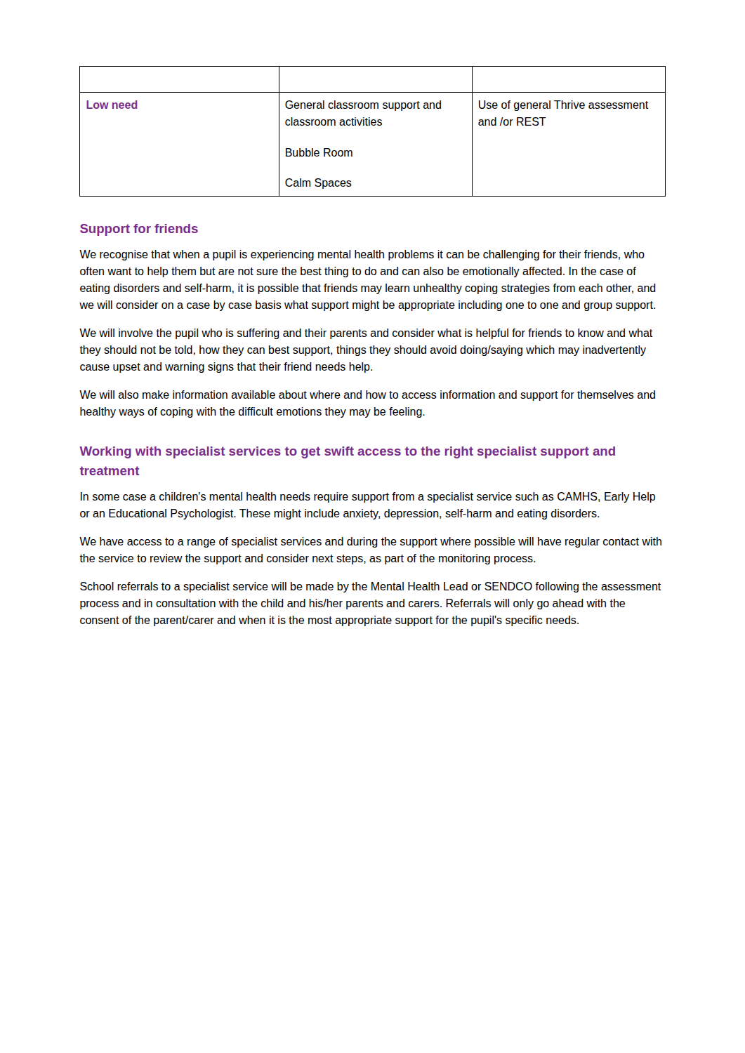| Low need | General classroom support and classroom activities Bubble Room Calm Spaces | Use of general Thrive assessment and /or REST |
Support for friends
We recognise that when a pupil is experiencing mental health problems it can be challenging for their friends, who often want to help them but are not sure the best thing to do and can also be emotionally affected. In the case of eating disorders and self-harm, it is possible that friends may learn unhealthy coping strategies from each other, and we will consider on a case by case basis what support might be appropriate including one to one and group support.
We will involve the pupil who is suffering and their parents and consider what is helpful for friends to know and what they should not be told, how they can best support, things they should avoid doing/saying which may inadvertently cause upset and warning signs that their friend needs help.
We will also make information available about where and how to access information and support for themselves and healthy ways of coping with the difficult emotions they may be feeling.
Working with specialist services to get swift access to the right specialist support and treatment
In some case a children's mental health needs require support from a specialist service such as CAMHS, Early Help or an Educational Psychologist. These might include anxiety, depression, self-harm and eating disorders.
We have access to a range of specialist services and during the support where possible will have regular contact with the service to review the support and consider next steps, as part of the monitoring process.
School referrals to a specialist service will be made by the Mental Health Lead or SENDCO following the assessment process and in consultation with the child and his/her parents and carers. Referrals will only go ahead with the consent of the parent/carer and when it is the most appropriate support for the pupil's specific needs.